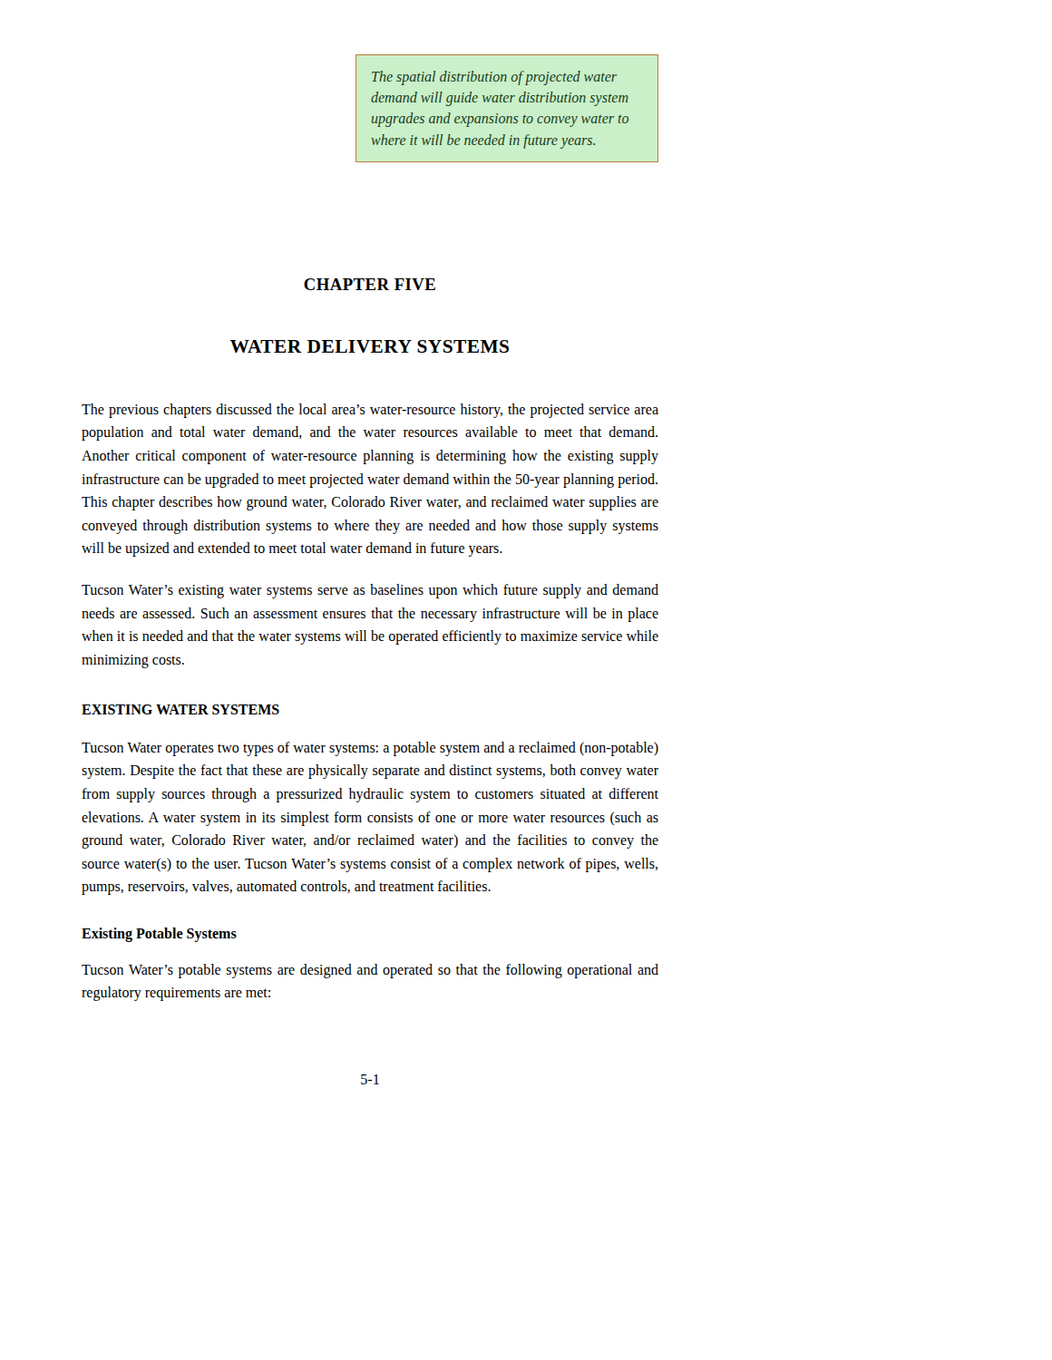The spatial distribution of projected water demand will guide water distribution system upgrades and expansions to convey water to where it will be needed in future years.
CHAPTER FIVE
WATER DELIVERY SYSTEMS
The previous chapters discussed the local area’s water-resource history, the projected service area population and total water demand, and the water resources available to meet that demand. Another critical component of water-resource planning is determining how the existing supply infrastructure can be upgraded to meet projected water demand within the 50-year planning period. This chapter describes how ground water, Colorado River water, and reclaimed water supplies are conveyed through distribution systems to where they are needed and how those supply systems will be upsized and extended to meet total water demand in future years.
Tucson Water’s existing water systems serve as baselines upon which future supply and demand needs are assessed. Such an assessment ensures that the necessary infrastructure will be in place when it is needed and that the water systems will be operated efficiently to maximize service while minimizing costs.
EXISTING WATER SYSTEMS
Tucson Water operates two types of water systems: a potable system and a reclaimed (non-potable) system. Despite the fact that these are physically separate and distinct systems, both convey water from supply sources through a pressurized hydraulic system to customers situated at different elevations. A water system in its simplest form consists of one or more water resources (such as ground water, Colorado River water, and/or reclaimed water) and the facilities to convey the source water(s) to the user. Tucson Water’s systems consist of a complex network of pipes, wells, pumps, reservoirs, valves, automated controls, and treatment facilities.
Existing Potable Systems
Tucson Water’s potable systems are designed and operated so that the following operational and regulatory requirements are met:
5-1